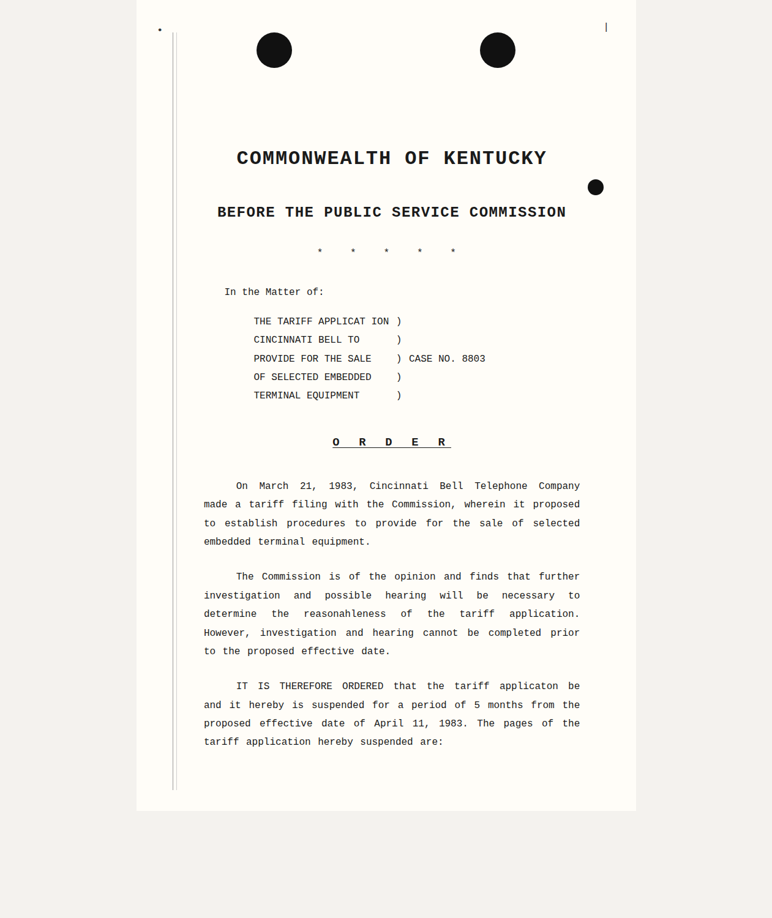• |
COMMONWEALTH OF KENTUCKY
BEFORE THE PUBLIC SERVICE COMMISSION
* * * * *
In the Matter of:
| THE TARIFF APPLICAT ION | ) | |
| CINCINNATI BELL TO | ) | |
| PROVIDE FOR THE SALE | ) | CASE NO. 8803 |
| OF SELECTED EMBEDDED | ) | |
| TERMINAL EQUIPMENT | ) | |
O R D E R
On March 21, 1983, Cincinnati Bell Telephone Company made a tariff filing with the Commission, wherein it proposed to establish procedures to provide for the sale of selected embedded terminal equipment.
The Commission is of the opinion and finds that further investigation and possible hearing will be necessary to determine the reasonahleness of the tariff application. However, investigation and hearing cannot be completed prior to the proposed effective date.
IT IS THEREFORE ORDERED that the tariff applicaton be and it hereby is suspended for a period of 5 months from the proposed effective date of April 11, 1983. The pages of the tariff application hereby suspended are: